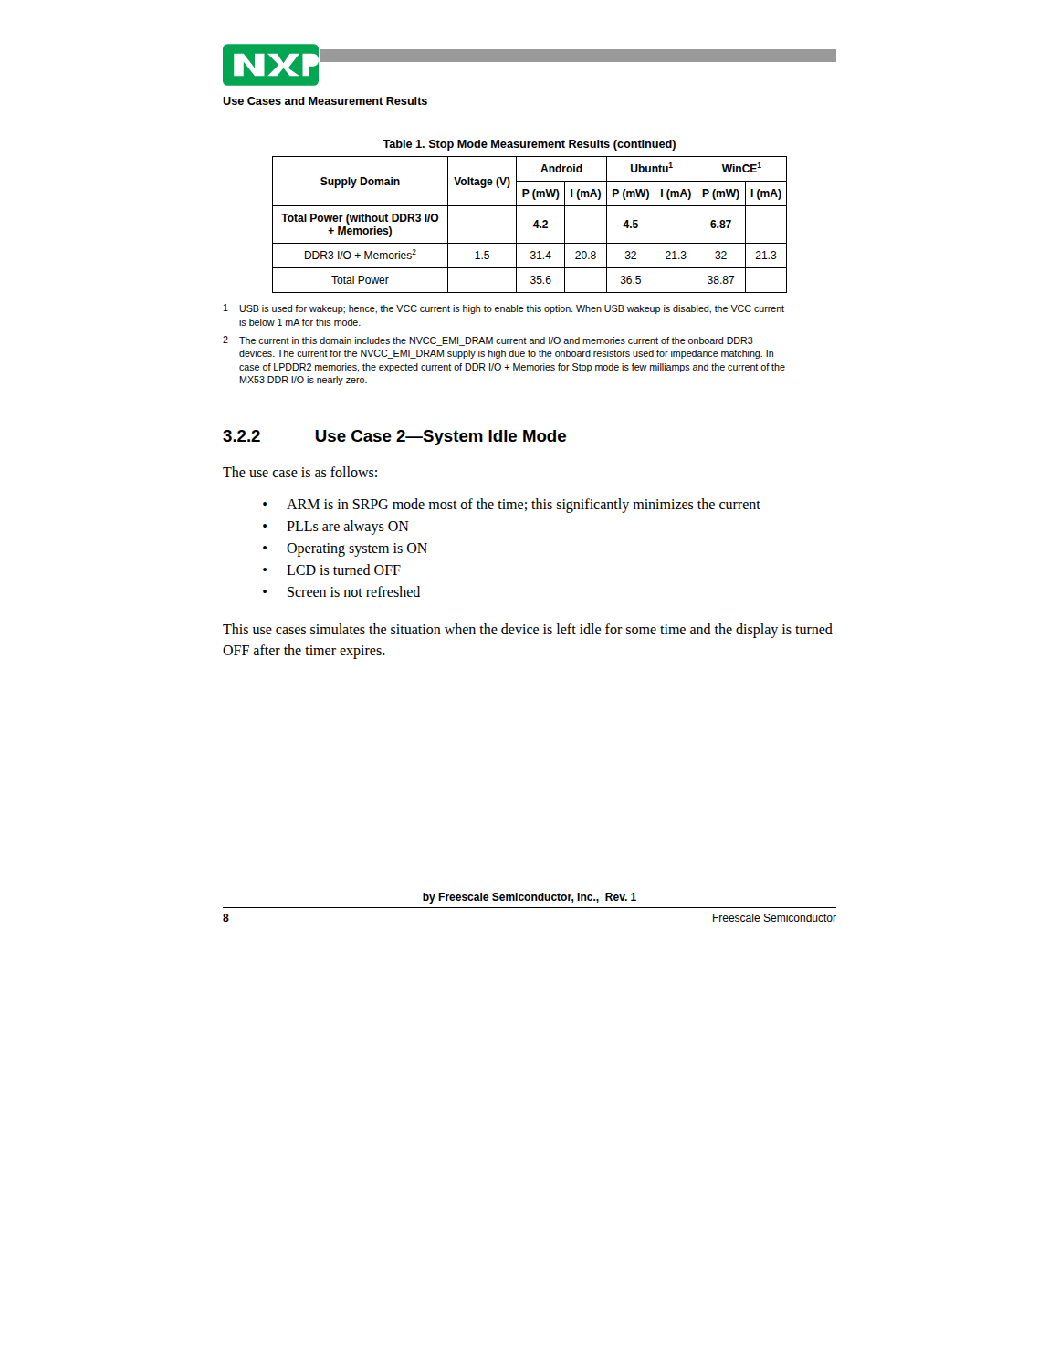Use Cases and Measurement Results
Table 1. Stop Mode Measurement Results (continued)
| Supply Domain | Voltage (V) | Android | Ubuntu 1 | WinCE 1 |
| --- | --- | --- | --- | --- |
| P (mW) | I (mA) | P (mW) | I (mA) | P (mW) | I (mA) |
| Total Power (without DDR3 I/O + Memories) | | 4.2 | | 4.5 | | 6.87 | |
| DDR3 I/O + Memories 2 | 1.5 | 31.4 | 20.8 | 32 | 21.3 | 32 | 21.3 |
| Total Power | | 35.6 | | 36.5 | | 38.87 | |
1
USB is used for wakeup; hence, the VCC current is high to enable this option. When USB wakeup is disabled, the VCC current is below 1 mA for this mode.
2
The current in this domain includes the NVCC_EMI_DRAM current and I/O and memories current of the onboard DDR3 devices. The current for the NVCC_EMI_DRAM supply is high due to the onboard resistors used for impedance matching. In case of LPDDR2 memories, the expected current of DDR I/O + Memories for Stop mode is few milliamps and the current of the MX53 DDR I/O is nearly zero.
3.2.2 Use Case 2—System Idle Mode
The use case is as follows:
ARM is in SRPG mode most of the time; this significantly minimizes the current
PLLs are always ON
Operating system is ON
LCD is turned OFF
Screen is not refreshed
This use cases simulates the situation when the device is left idle for some time and the display is turned OFF after the timer expires.
by Freescale Semiconductor, Inc., Rev. 1
8
Freescale Semiconductor